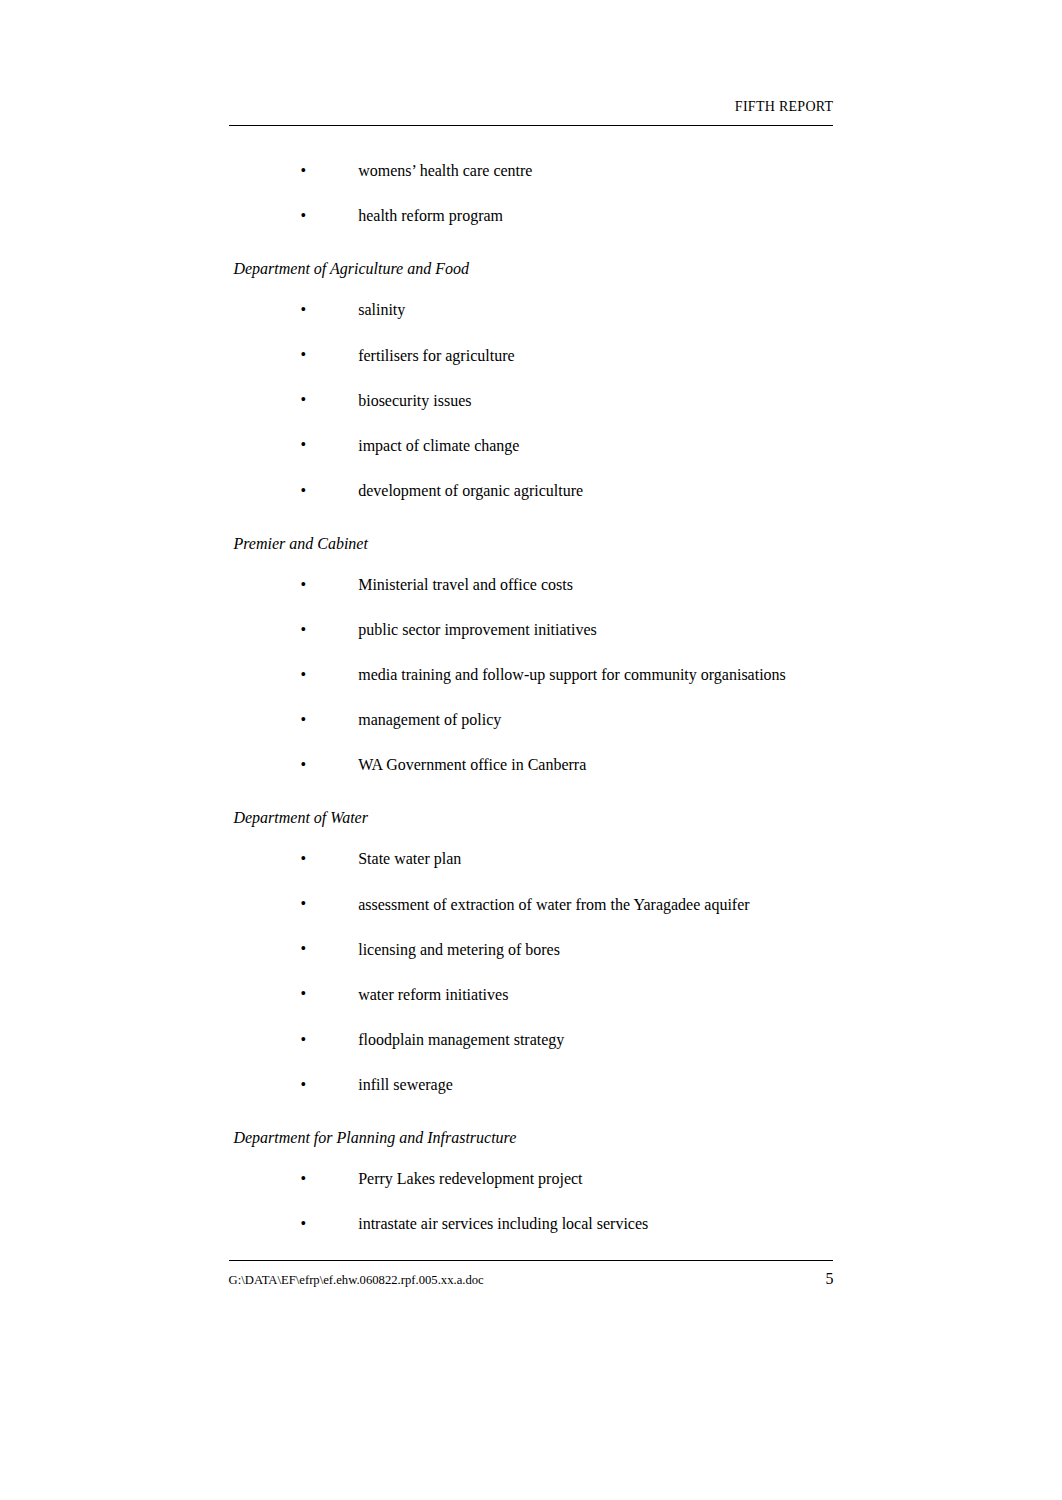FIFTH REPORT
womens’ health care centre
health reform program
Department of Agriculture and Food
salinity
fertilisers for agriculture
biosecurity issues
impact of climate change
development of organic agriculture
Premier and Cabinet
Ministerial travel and office costs
public sector improvement initiatives
media training and follow-up support for community organisations
management of policy
WA Government office in Canberra
Department of Water
State water plan
assessment of extraction of water from the Yaragadee aquifer
licensing and metering of bores
water reform initiatives
floodplain management strategy
infill sewerage
Department for Planning and Infrastructure
Perry Lakes redevelopment project
intrastate air services including local services
G:\DATA\EF\efrp\ef.ehw.060822.rpf.005.xx.a.doc 5